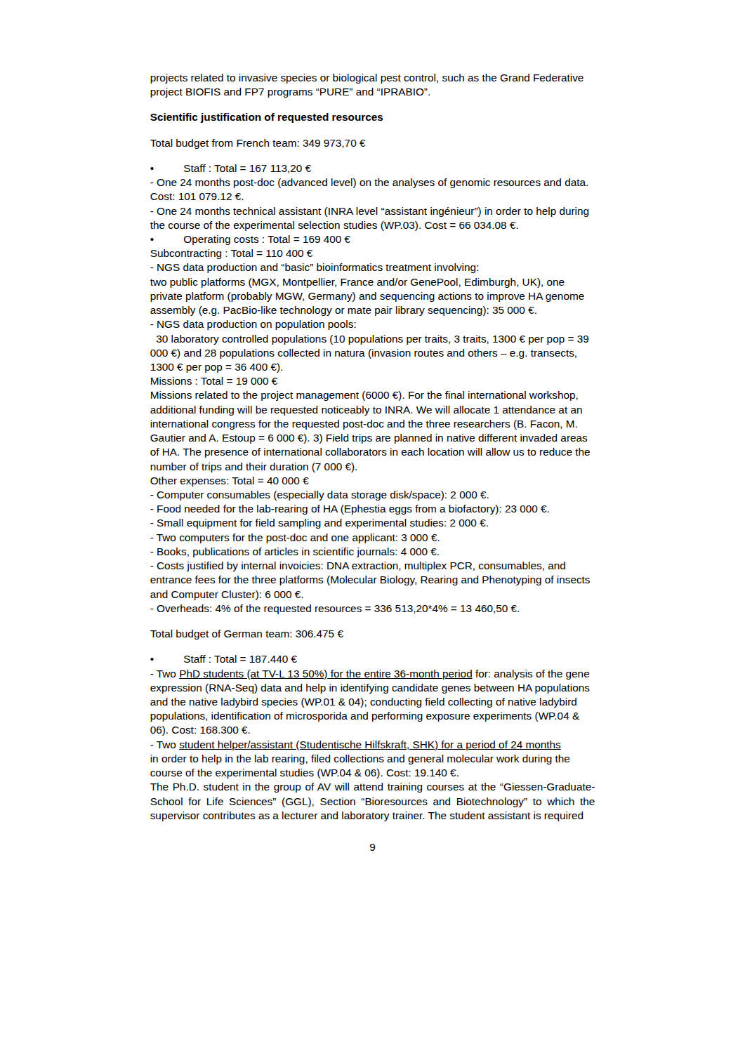projects related to invasive species or biological pest control, such as the Grand Federative project BIOFIS and FP7 programs “PURE” and “IPRABIO”.
Scientific justification of requested resources
Total budget from French team: 349 973,70 €
•Staff : Total = 167 113,20 €
- One 24 months post-doc (advanced level) on the analyses of genomic resources and data. Cost: 101 079.12 €.
- One 24 months technical assistant (INRA level “assistant ingénieur”) in order to help during the course of the experimental selection studies (WP.03). Cost = 66 034.08 €.
•Operating costs : Total = 169 400 €
Subcontracting : Total = 110 400 €
- NGS data production and “basic” bioinformatics treatment involving:
two public platforms (MGX, Montpellier, France and/or GenePool, Edimburgh, UK), one private platform (probably MGW, Germany) and sequencing actions to improve HA genome assembly (e.g. PacBio-like technology or mate pair library sequencing): 35 000 €.
- NGS data production on population pools:
30 laboratory controlled populations (10 populations per traits, 3 traits, 1300 € per pop = 39 000 €) and 28 populations collected in natura (invasion routes and others – e.g. transects, 1300 € per pop = 36 400 €).
Missions : Total = 19 000 €
Missions related to the project management (6000 €). For the final international workshop, additional funding will be requested noticeably to INRA. We will allocate 1 attendance at an international congress for the requested post-doc and the three researchers (B. Facon, M. Gautier and A. Estoup = 6 000 €). 3) Field trips are planned in native different invaded areas of HA. The presence of international collaborators in each location will allow us to reduce the number of trips and their duration (7 000 €).
Other expenses: Total = 40 000 €
- Computer consumables (especially data storage disk/space): 2 000 €.
- Food needed for the lab-rearing of HA (Ephestia eggs from a biofactory): 23 000 €.
- Small equipment for field sampling and experimental studies: 2 000 €.
- Two computers for the post-doc and one applicant: 3 000 €.
- Books, publications of articles in scientific journals: 4 000 €.
- Costs justified by internal invoicies: DNA extraction, multiplex PCR, consumables, and entrance fees for the three platforms (Molecular Biology, Rearing and Phenotyping of insects and Computer Cluster): 6 000 €.
- Overheads: 4% of the requested resources = 336 513,20*4% = 13 460,50 €.
Total budget of German team: 306.475 €
•Staff : Total = 187.440 €
- Two PhD students (at TV-L 13 50%) for the entire 36-month period for: analysis of the gene expression (RNA-Seq) data and help in identifying candidate genes between HA populations and the native ladybird species (WP.01 & 04); conducting field collecting of native ladybird populations, identification of microsporida and performing exposure experiments (WP.04 & 06). Cost: 168.300 €.
- Two student helper/assistant (Studentische Hilfskraft, SHK) for a period of 24 months
in order to help in the lab rearing, filed collections and general molecular work during the course of the experimental studies (WP.04 & 06). Cost: 19.140 €.
The Ph.D. student in the group of AV will attend training courses at the “Giessen-Graduate-School for Life Sciences” (GGL), Section “Bioresources and Biotechnology” to which the supervisor contributes as a lecturer and laboratory trainer. The student assistant is required
9